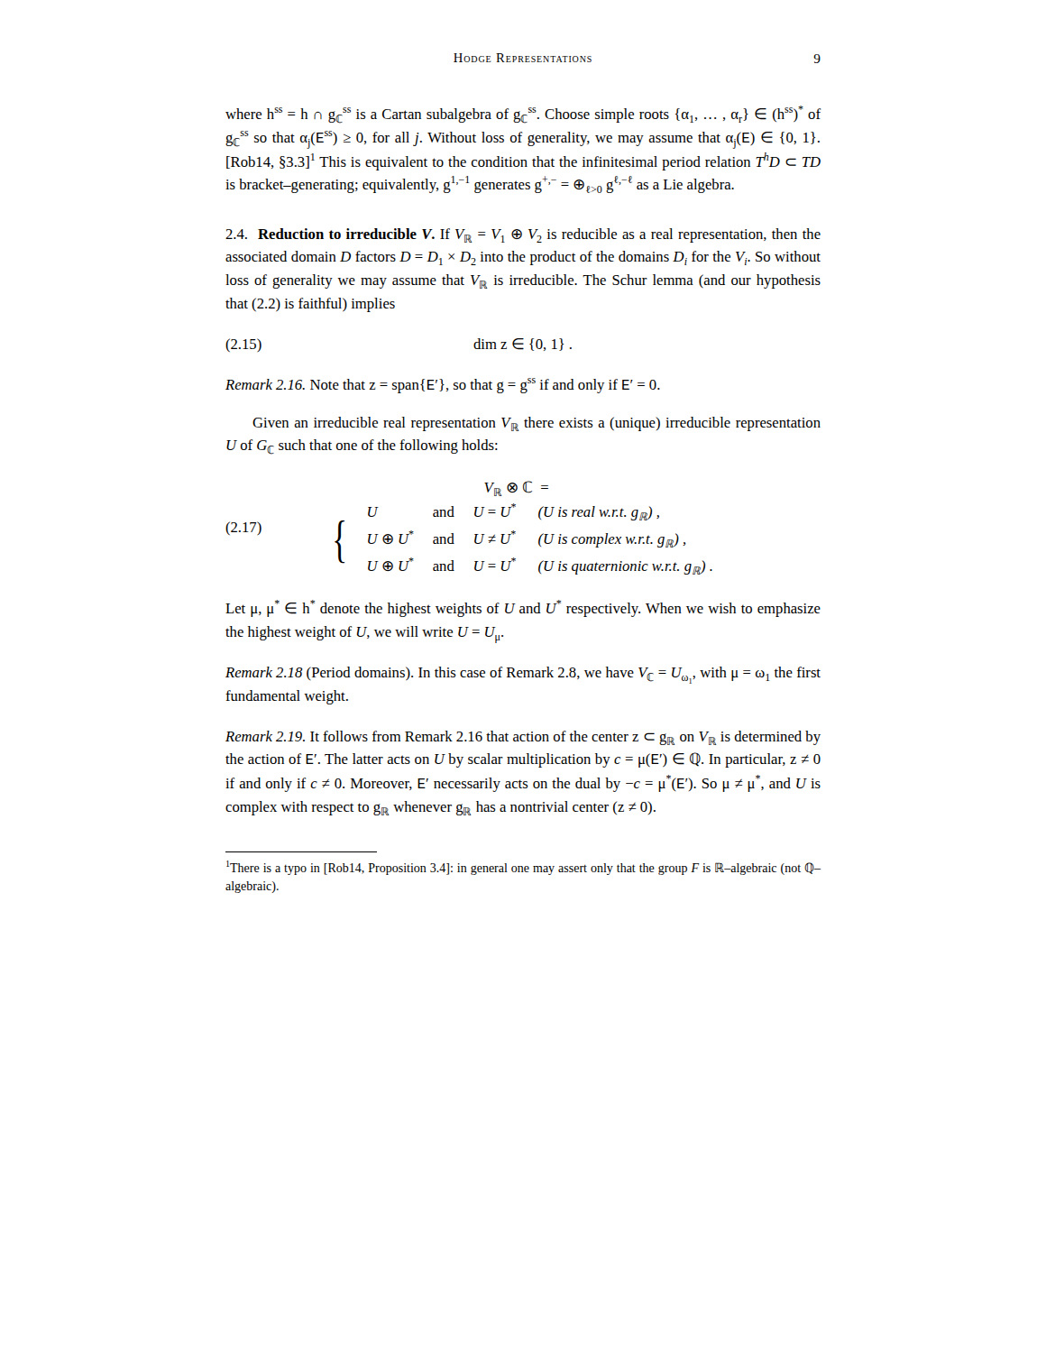Hodge Representations 9
where hss = h ∩ gℂss is a Cartan subalgebra of gℂss. Choose simple roots {α1, … , αr} ∈ (hss)* of gℂss so that αj(Ess) ≥ 0, for all j. Without loss of generality, we may assume that αj(E) ∈ {0, 1}.[Rob14, §3.3]1 This is equivalent to the condition that the infinitesimal period relation ThD ⊂ TD is bracket–generating; equivalently, g1,−1 generates g+,− = ⊕ℓ>0 gℓ,−ℓ as a Lie algebra.
2.4. Reduction to irreducible V. If Vℝ = V1 ⊕ V2 is reducible as a real representation, then the associated domain D factors D = D1 × D2 into the product of the domains Di for the Vi. So without loss of generality we may assume that Vℝ is irreducible. The Schur lemma (and our hypothesis that (2.2) is faithful) implies
(2.15) dim z ∈ {0, 1} .
Remark 2.16. Note that z = span{E′}, so that g = gss if and only if E′ = 0.
Given an irreducible real representation Vℝ there exists a (unique) irreducible representation U of Gℂ such that one of the following holds:
(2.17) Vℝ ⊗ ℂ = {
| U | and | U = U * | ( U is real w.r.t. g ℝ ) , |
| U ⊕ U * | and | U ≠ U * | ( U is complex w.r.t. g ℝ ) , |
| U ⊕ U * | and | U = U * | ( U is quaternionic w.r.t. g ℝ ) . |
Let μ, μ* ∈ h* denote the highest weights of U and U* respectively. When we wish to emphasize the highest weight of U, we will write U = Uμ.
Remark 2.18 (Period domains). In this case of Remark 2.8, we have Vℂ = Uω1, with μ = ω1 the first fundamental weight.
Remark 2.19. It follows from Remark 2.16 that action of the center z ⊂ gℝ on Vℝ is determined by the action of E′. The latter acts on U by scalar multiplication by c = μ(E′) ∈ ℚ. In particular, z ≠ 0 if and only if c ≠ 0. Moreover, E′ necessarily acts on the dual by −c = μ*(E′). So μ ≠ μ*, and U is complex with respect to gℝ whenever gℝ has a nontrivial center (z ≠ 0).
1There is a typo in [Rob14, Proposition 3.4]: in general one may assert only that the group F is ℝ–algebraic (not ℚ–algebraic).